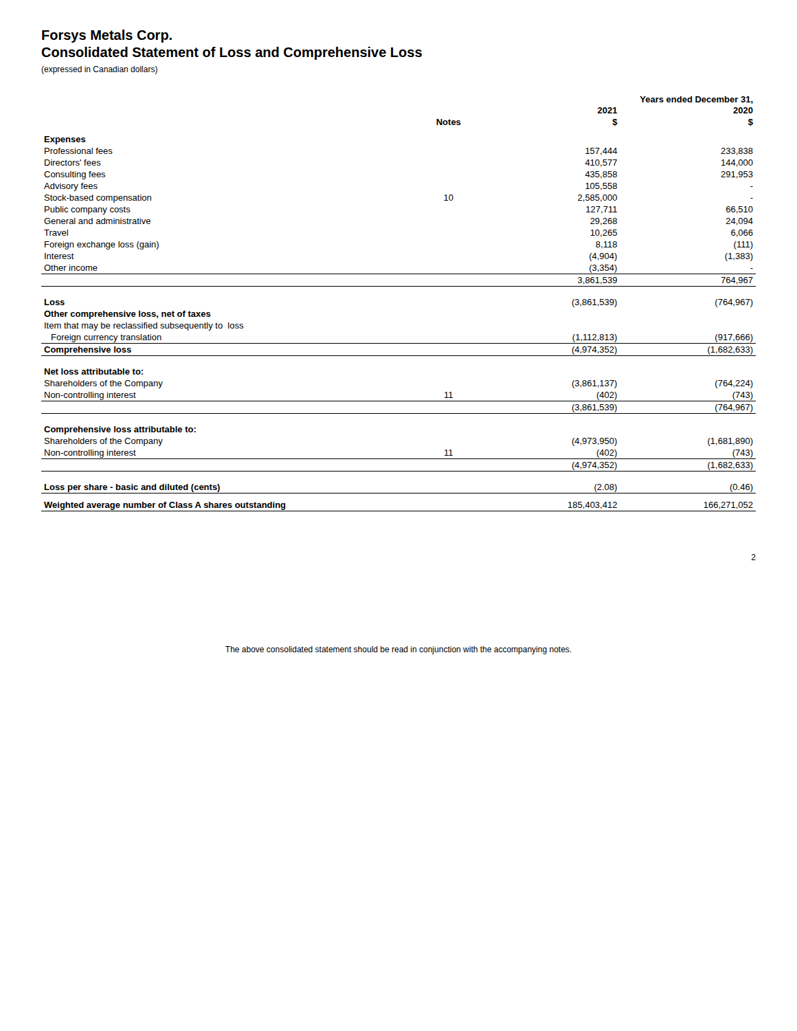Forsys Metals Corp.
Consolidated Statement of Loss and Comprehensive Loss
(expressed in Canadian dollars)
| | | Years ended December 31, |
| | | 2021 | 2020 |
| | Notes | $ | $ |
| Expenses | | | |
| Professional fees | | 157,444 | 233,838 |
| Directors' fees | | 410,577 | 144,000 |
| Consulting fees | | 435,858 | 291,953 |
| Advisory fees | | 105,558 | - |
| Stock-based compensation | 10 | 2,585,000 | - |
| Public company costs | | 127,711 | 66,510 |
| General and administrative | | 29,268 | 24,094 |
| Travel | | 10,265 | 6,066 |
| Foreign exchange loss (gain) | | 8,118 | (111) |
| Interest | | (4,904) | (1,383) |
| Other income | | (3,354) | - |
| | | 3,861,539 | 764,967 |
| Loss | | (3,861,539) | (764,967) |
| Other comprehensive loss, net of taxes | | | |
| Item that may be reclassified subsequently to loss | | | |
| Foreign currency translation | | (1,112,813) | (917,666) |
| Comprehensive loss | | (4,974,352) | (1,682,633) |
| Net loss attributable to: | | | |
| Shareholders of the Company | | (3,861,137) | (764,224) |
| Non-controlling interest | 11 | (402) | (743) |
| | | (3,861,539) | (764,967) |
| Comprehensive loss attributable to: | | | |
| Shareholders of the Company | | (4,973,950) | (1,681,890) |
| Non-controlling interest | 11 | (402) | (743) |
| | | (4,974,352) | (1,682,633) |
| Loss per share - basic and diluted (cents) | | (2.08) | (0.46) |
| Weighted average number of Class A shares outstanding | | 185,403,412 | 166,271,052 |
2
The above consolidated statement should be read in conjunction with the accompanying notes.